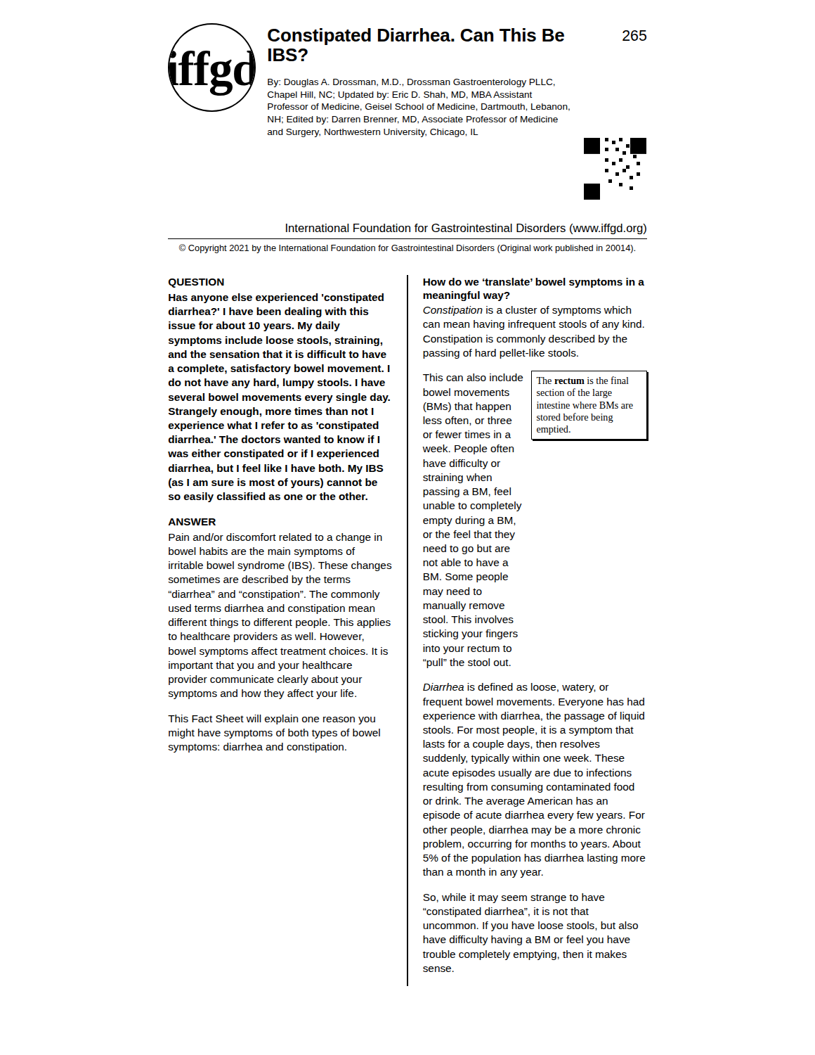iffgd
Constipated Diarrhea. Can This Be IBS?
By: Douglas A. Drossman, M.D., Drossman Gastroenterology PLLC, Chapel Hill, NC; Updated by: Eric D. Shah, MD, MBA Assistant Professor of Medicine, Geisel School of Medicine, Dartmouth, Lebanon, NH; Edited by: Darren Brenner, MD, Associate Professor of Medicine and Surgery, Northwestern University, Chicago, IL
265
International Foundation for Gastrointestinal Disorders (www.iffgd.org)
© Copyright 2021 by the International Foundation for Gastrointestinal Disorders (Original work published in 20014).
QUESTION
Has anyone else experienced 'constipated diarrhea?' I have been dealing with this issue for about 10 years. My daily symptoms include loose stools, straining, and the sensation that it is difficult to have a complete, satisfactory bowel movement. I do not have any hard, lumpy stools. I have several bowel movements every single day. Strangely enough, more times than not I experience what I refer to as 'constipated diarrhea.' The doctors wanted to know if I was either constipated or if I experienced diarrhea, but I feel like I have both. My IBS (as I am sure is most of yours) cannot be so easily classified as one or the other.
ANSWER
Pain and/or discomfort related to a change in bowel habits are the main symptoms of irritable bowel syndrome (IBS). These changes sometimes are described by the terms “diarrhea” and “constipation”. The commonly used terms diarrhea and constipation mean different things to different people. This applies to healthcare providers as well. However, bowel symptoms affect treatment choices. It is important that you and your healthcare provider communicate clearly about your symptoms and how they affect your life.
This Fact Sheet will explain one reason you might have symptoms of both types of bowel symptoms: diarrhea and constipation.
How do we ‘translate’ bowel symptoms in a meaningful way?
Constipation is a cluster of symptoms which can mean having infrequent stools of any kind. Constipation is commonly described by the passing of hard pellet-like stools.
This can also include bowel movements (BMs) that happen less often, or three or fewer times in a week. People often have difficulty or straining when passing a BM, feel unable to completely empty during a BM, or the feel that they need to go but are not able to have a BM. Some people may need to manually remove stool. This involves sticking your fingers into your rectum to “pull” the stool out.
The rectum is the final section of the large intestine where BMs are stored before being emptied.
Diarrhea is defined as loose, watery, or frequent bowel movements. Everyone has had experience with diarrhea, the passage of liquid stools. For most people, it is a symptom that lasts for a couple days, then resolves suddenly, typically within one week. These acute episodes usually are due to infections resulting from consuming contaminated food or drink. The average American has an episode of acute diarrhea every few years. For other people, diarrhea may be a more chronic problem, occurring for months to years. About 5% of the population has diarrhea lasting more than a month in any year.
So, while it may seem strange to have “constipated diarrhea”, it is not that uncommon. If you have loose stools, but also have difficulty having a BM or feel you have trouble completely emptying, then it makes sense.